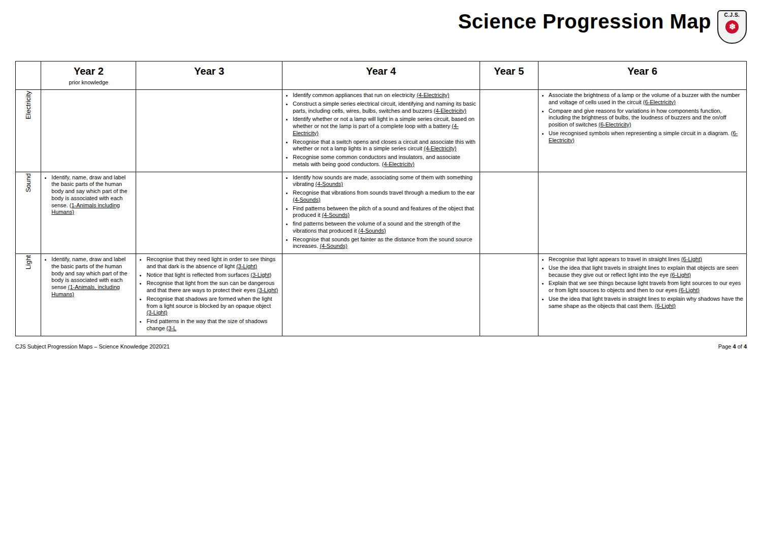Science Progression Map
C.J.S. ❄
| | Year 2 prior knowledge | Year 3 | Year 4 | Year 5 | Year 6 |
| --- | --- | --- | --- | --- | --- |
| Electricity | | | Identify common appliances that run on electricity (4-Electricity) Construct a simple series electrical circuit, identifying and naming its basic parts, including cells, wires, bulbs, switches and buzzers (4-Electricity) Identify whether or not a lamp will light in a simple series circuit, based on whether or not the lamp is part of a complete loop with a battery (4-Electricity) Recognise that a switch opens and closes a circuit and associate this with whether or not a lamp lights in a simple series circuit (4-Electricity) Recognise some common conductors and insulators, and associate metals with being good conductors. (4-Electricity) | | Associate the brightness of a lamp or the volume of a buzzer with the number and voltage of cells used in the circuit (6-Electricity) Compare and give reasons for variations in how components function, including the brightness of bulbs, the loudness of buzzers and the on/off position of switches (6-Electricity) Use recognised symbols when representing a simple circuit in a diagram. (6-Electricity) |
| Sound | Identify, name, draw and label the basic parts of the human body and say which part of the body is associated with each sense. (1-Animals including Humans) | | Identify how sounds are made, associating some of them with something vibrating (4-Sounds) Recognise that vibrations from sounds travel through a medium to the ear (4-Sounds) Find patterns between the pitch of a sound and features of the object that produced it (4-Sounds) find patterns between the volume of a sound and the strength of the vibrations that produced it (4-Sounds) Recognise that sounds get fainter as the distance from the sound source increases. (4-Sounds) | | |
| Light | Identify, name, draw and label the basic parts of the human body and say which part of the body is associated with each sense (1-Animals, including Humans) | Recognise that they need light in order to see things and that dark is the absence of light (3-Light) Notice that light is reflected from surfaces (3-Light) Recognise that light from the sun can be dangerous and that there are ways to protect their eyes (3-Light) Recognise that shadows are formed when the light from a light source is blocked by an opaque object (3-Light) Find patterns in the way that the size of shadows change (3-L | | | Recognise that light appears to travel in straight lines (6-Light) Use the idea that light travels in straight lines to explain that objects are seen because they give out or reflect light into the eye (6-Light) Explain that we see things because light travels from light sources to our eyes or from light sources to objects and then to our eyes (6-Light) Use the idea that light travels in straight lines to explain why shadows have the same shape as the objects that cast them. (6-Light) |
CJS Subject Progression Maps – Science Knowledge 2020/21 Page 4 of 4